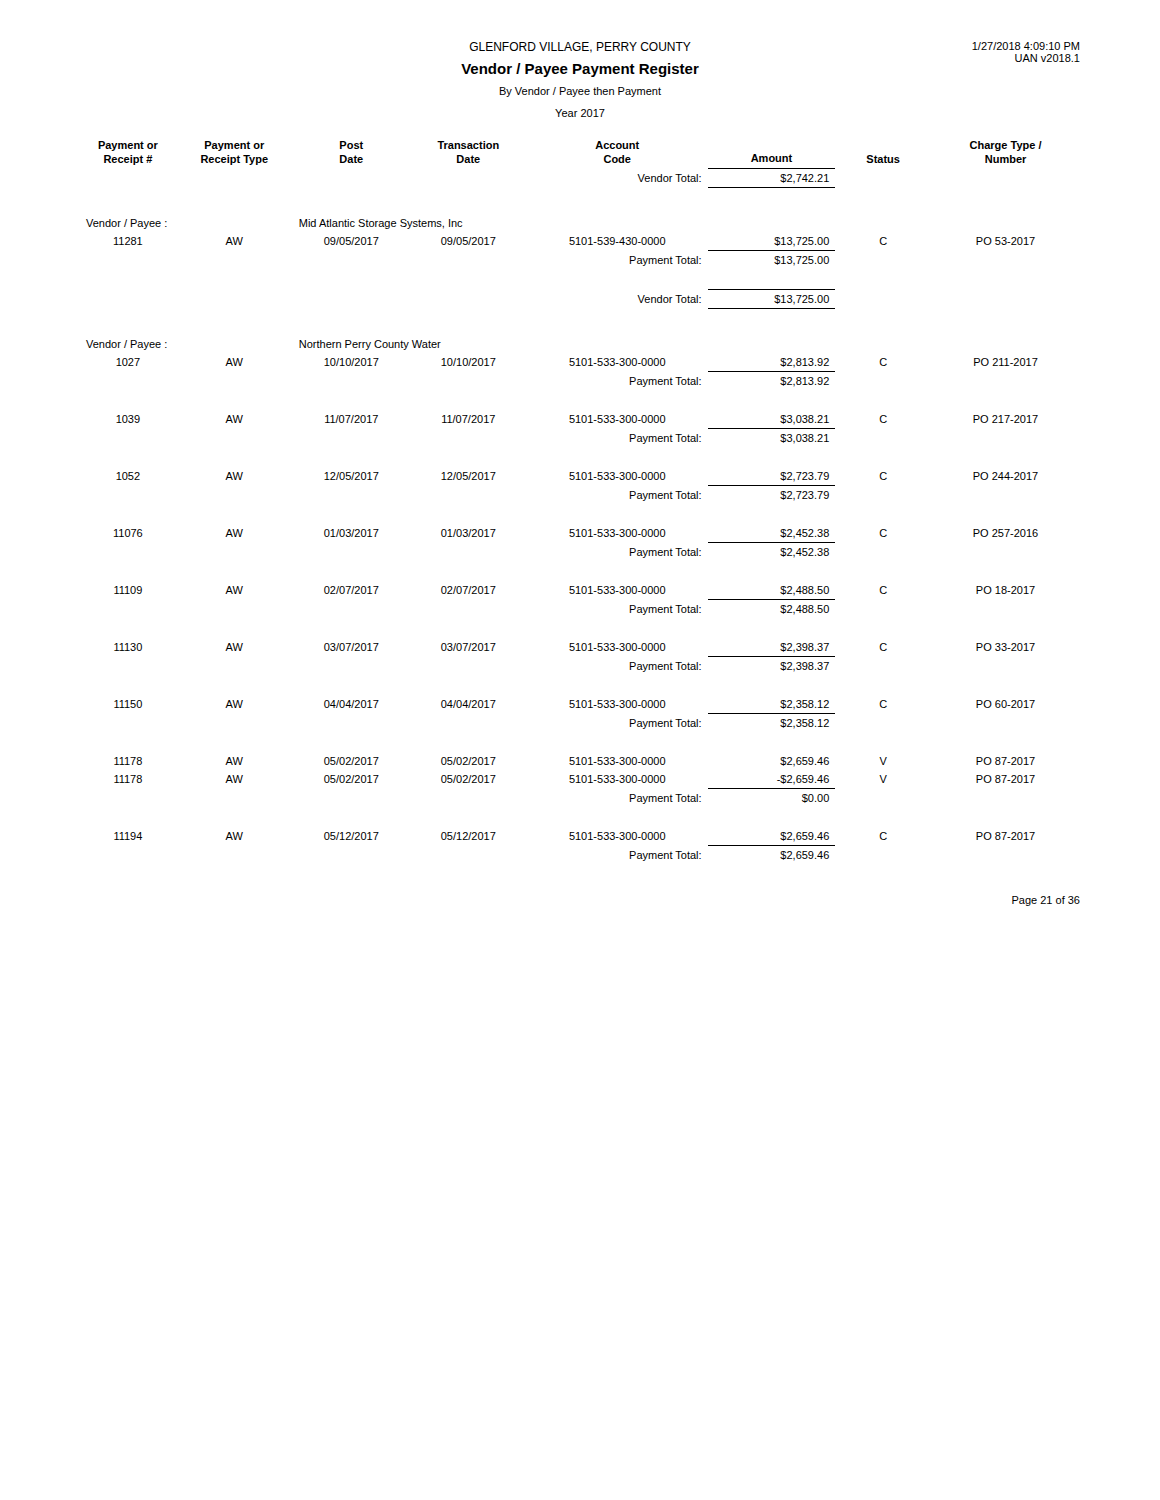GLENFORD VILLAGE, PERRY COUNTY
Vendor / Payee Payment Register
By Vendor / Payee then Payment
Year 2017
1/27/2018 4:09:10 PM
UAN v2018.1
| Payment or Receipt # | Payment or Receipt Type | Post Date | Transaction Date | Account Code | Amount | Status | Charge Type / Number |
| --- | --- | --- | --- | --- | --- | --- | --- |
| | | | | Vendor Total: | $2,742.21 | | |
| Vendor / Payee : | Mid Atlantic Storage Systems, Inc |
| 11281 | AW | 09/05/2017 | 09/05/2017 | 5101-539-430-0000 | $13,725.00 | C | PO 53-2017 |
| | Payment Total: | $13,725.00 | |
| | Vendor Total: | $13,725.00 | |
| Vendor / Payee : | Northern Perry County Water |
| 1027 | AW | 10/10/2017 | 10/10/2017 | 5101-533-300-0000 | $2,813.92 | C | PO 211-2017 |
| | Payment Total: | $2,813.92 | |
| 1039 | AW | 11/07/2017 | 11/07/2017 | 5101-533-300-0000 | $3,038.21 | C | PO 217-2017 |
| | Payment Total: | $3,038.21 | |
| 1052 | AW | 12/05/2017 | 12/05/2017 | 5101-533-300-0000 | $2,723.79 | C | PO 244-2017 |
| | Payment Total: | $2,723.79 | |
| 11076 | AW | 01/03/2017 | 01/03/2017 | 5101-533-300-0000 | $2,452.38 | C | PO 257-2016 |
| | Payment Total: | $2,452.38 | |
| 11109 | AW | 02/07/2017 | 02/07/2017 | 5101-533-300-0000 | $2,488.50 | C | PO 18-2017 |
| | Payment Total: | $2,488.50 | |
| 11130 | AW | 03/07/2017 | 03/07/2017 | 5101-533-300-0000 | $2,398.37 | C | PO 33-2017 |
| | Payment Total: | $2,398.37 | |
| 11150 | AW | 04/04/2017 | 04/04/2017 | 5101-533-300-0000 | $2,358.12 | C | PO 60-2017 |
| | Payment Total: | $2,358.12 | |
| 11178 | AW | 05/02/2017 | 05/02/2017 | 5101-533-300-0000 | $2,659.46 | V | PO 87-2017 |
| 11178 | AW | 05/02/2017 | 05/02/2017 | 5101-533-300-0000 | -$2,659.46 | V | PO 87-2017 |
| | Payment Total: | $0.00 | |
| 11194 | AW | 05/12/2017 | 05/12/2017 | 5101-533-300-0000 | $2,659.46 | C | PO 87-2017 |
| | Payment Total: | $2,659.46 | |
Page 21 of 36